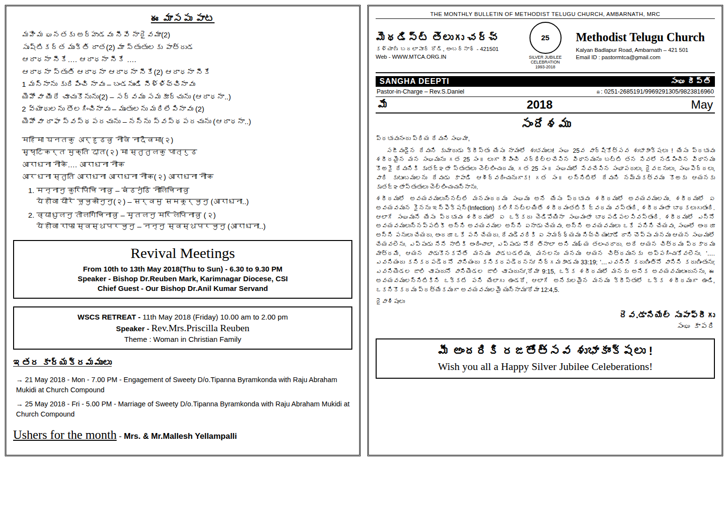ఈ మాసపు పాట
మహిమ ఘనతకు అర్హుడవు నీవే నాదైవమా(2)
సృష్టికర్త ముక్తి దాత(2) మా స్తుతులకు పాత్రుడ
ఆరాధనా నీకే…. ఆరాధనా నీకే ….
ఆరాధనా స్తుతి ఆరాధనా ఆరాధనా నీకే(2) ఆరాధనా నీకే
1 మన్నాను కురిపించి నావు – బండనుండి నీళ్ళిచ్చినావు
యెహోవా యీరే చూచుకొనును(2) – సర్వము సమకూర్చును (ఆరాధనా..)
2 వ్యాధులను తొలగించినావు – మృతులను మరిలేపినావు (2)
యెహోవా రాఫా స్వస్థపరచును – నన్ను స్వస్థపరచును (ఆరాధనా..)
महिमा घनतकु अर्हुडवु नीवे नादैवमा(२)
सृष्टिकर्त मुक्ति दात(२) मा स्तुतुलकु पात्रुड
आराधना नीके…. आराधना नीक
आरधना स्तुति आराधना आराधना नीक(२) आराधना नीक
मन्नानु कुरिपिंचि नावु – बंडनुंडि नीलिचिनावु
येहोवा यीरे चूचुकोनुनु(२) – सर्वमु समकूर्चुनु (आराधना..)
व्याधुलनु तोलगिंचिनावु – मृतलनु मरिलेपिनावु (२)
येहोवा राफा स्वस्थपरचुनु – नन्नु स्वस्थपरचुनु (आराधना..)
Revival Meetings
From 10th to 13th May 2018(Thu to Sun) - 6.30 to 9.30 PM
Speaker - Bishop Dr.Reuben Mark, Karimnagar Diocese, CSI
Chief Guest - Our Bishop Dr.Anil Kumar Servand
WSCS RETREAT - 11th May 2018 (Friday) 10.00 am to 2.00 pm
Speaker - Rev.Mrs.Priscilla Reuben
Theme : Woman in Christian Family
ఇతర కార్యక్రమములు
21 May 2018 - Mon - 7.00 PM - Engagement of Sweety D/o.Tipanna Byramkonda with Raju Abraham Mukidi at Church Compound
25 May 2018 - Fri - 5.00 PM - Marriage of Sweety D/o.Tipanna Byramkonda with Raju Abraham Mukidi at Church Compound
Ushers for the month - Mrs. & Mr.Mallesh Yellampalli
THE MONTHLY BULLETIN OF METHODIST TELUGU CHURCH, AMBARNATH, MRC
మెథడిస్ట్ తెలుగు చర్చ్ కళ్యాణ్ బదలాపూర్ రోడ్, అంబర్నాథ్ - 421501
Web - WWW.MTCA.ORG.IN
25
SILVER JUBILEE CELEBRATION
1993-2018
Methodist Telugu Church Kalyan Badlapur Road, Ambarnath – 421 501
Email ID : pastormtca@gmail.com
SANGHA DEEPTI సంఘ దీప్తి
Pastor-in-Charge – Rev.S.Daniel ☎ : 0251-2685191/9969291305/9823816960
మే 2018 May
సందేశము
ప్రభువునందు ప్రియ దేవుని సంఘమా,
సజీవుడైన దేవుని కుమారుడు క్రీస్తు యేసు నామంలో శుభములు! సంఘ 25వ వార్షికోత్సవ శుభాకాంక్షలు ! యేసు ప్రభువు శరీరమైన మన సంఘమును గత 25 సం॥ లుగా దీవించి వర్ధిల్లచేసిన విధానమును బట్టి తన సేవలో నడిపించిన విధానము కొఱకై దేవునికి కృతజ్ఞతా స్తుతులు చెల్లించుదము. గత 25 సం॥ సంఘములో సేవచేసిన సంఘాపరులు, దైవజనులు, సంఘపెద్దలు, వారి కుటుంబములను దేవుడు కాపాడి ఆశీర్వదించునుగాక! గత సం॥ లన్నిటిలో దేవుని నమ్మకత్వము కొఱకు ఆయనకు కృతజ్ఞతాస్తుతులు చెల్లించుచున్నాను.
శరీరములో అవయవములున్నట్లే మనమందరము సంఘము అనే యేసు ప్రభువు శరీరములో అవయవములము. శరీరములో ఏ అవయవమున కైనను ఇన్‌ఫెక్షన్(Infection) కలిగినట్లయితే శరీరమంతటికి జ్వరము వస్తుంది, శరీరమంతా బాధకలుగుతుంది. ఆలాగే సంఘమునే యేసు ప్రభువు శరీరములో ఏ ఒక్కరు చెడిపోయినా సంఘమంతా బాధపడిపలసివస్తుంది. శరీరములో ఎన్నో అవయవములున్నప్పటికీ అన్ని అవయవముల అన్ని ఏనాడు చేయవు. అన్ని అవయవములు ఒకే పనిని చేయవు, సంఘంలో అందరూ అన్ని పనులు చేయరు. అందరూ ఒకే పని చేయరు. దేవుడెవరికి ఏ సామర్థ్యము నిచ్చి యుంటాడో దాని చొప్పు మనము ఆయన సంఘములో చేయవలెను. ఎప్పుడు నేనే నాటికి అందించాలా, ఎప్పుడు నోరే తినాలా అని ముఖ్య తలంచరాదు. అదే ఆయన చిత్రము ప్రకారము మాత్రమే, ఆయన వాడుకొనకపోతే మనము వాడబడలేము. మనలను మనము ఆయన చిత్రమునకు అప్పగించుకోవలెను. '…. ఎవనియందు కనికరపడెదనో వానియందు కనికరపడెదనను' నిర్గమకాండము 33:19; '…ఎవనిని కరుణింతినో వానిని కరుణింతును; ఎవనియెడల జాలి చూపుదునో వానియెడల జాలి చూపుదును',రోమా 9:15, ఒక్క శరీరములో మనకు అనేక అవయవములుందునను, ఈ అవయవములన్నిటికిని ఒక్కటే పని యేలాగు ఉండదో, ఆలాగే అనేకులమైన మనము క్రీస్తులో ఒక్క శరీరముగా ఉండి, ఒకనికొకరము ప్రత్యేకముగా అవయవములమై యున్నాము'రోమా 12:4,5.
దైవాశిషులు
రెవ.డానియేల్ సుపాఫ్రీగు
సంఘ కాపరి
మీ అందరికి రజతోత్సవ శుభాకాంక్షలు !
Wish you all a Happy Silver Jubilee Celeberations!